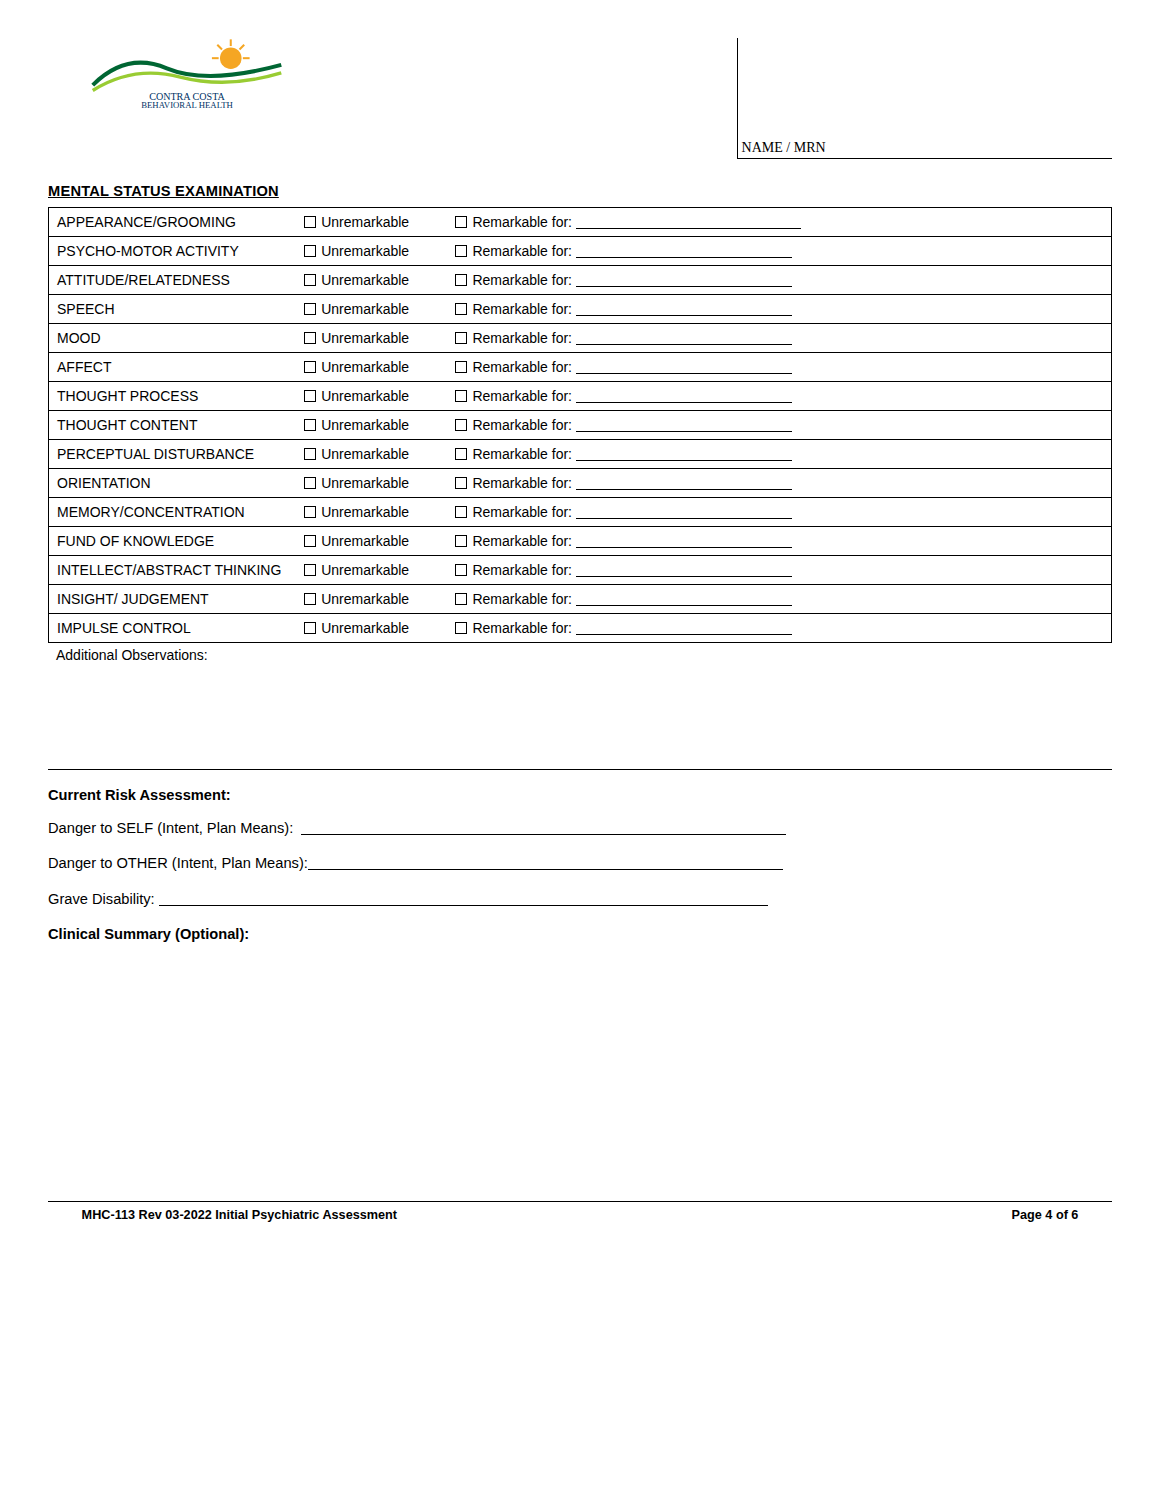NAME / MRN
MENTAL STATUS EXAMINATION
| APPEARANCE/GROOMING | Unremarkable | Remarkable for: |
| PSYCHO-MOTOR ACTIVITY | Unremarkable | Remarkable for: |
| ATTITUDE/RELATEDNESS | Unremarkable | Remarkable for: |
| SPEECH | Unremarkable | Remarkable for: |
| MOOD | Unremarkable | Remarkable for: |
| AFFECT | Unremarkable | Remarkable for: |
| THOUGHT PROCESS | Unremarkable | Remarkable for: |
| THOUGHT CONTENT | Unremarkable | Remarkable for: |
| PERCEPTUAL DISTURBANCE | Unremarkable | Remarkable for: |
| ORIENTATION | Unremarkable | Remarkable for: |
| MEMORY/CONCENTRATION | Unremarkable | Remarkable for: |
| FUND OF KNOWLEDGE | Unremarkable | Remarkable for: |
| INTELLECT/ABSTRACT THINKING | Unremarkable | Remarkable for: |
| INSIGHT/ JUDGEMENT | Unremarkable | Remarkable for: |
| IMPULSE CONTROL | Unremarkable | Remarkable for: |
Additional Observations:
Current Risk Assessment:
Danger to SELF (Intent, Plan Means):
Danger to OTHER (Intent, Plan Means):
Grave Disability:
Clinical Summary (Optional):
MHC-113 Rev 03-2022 Initial Psychiatric Assessment
Page 4 of 6